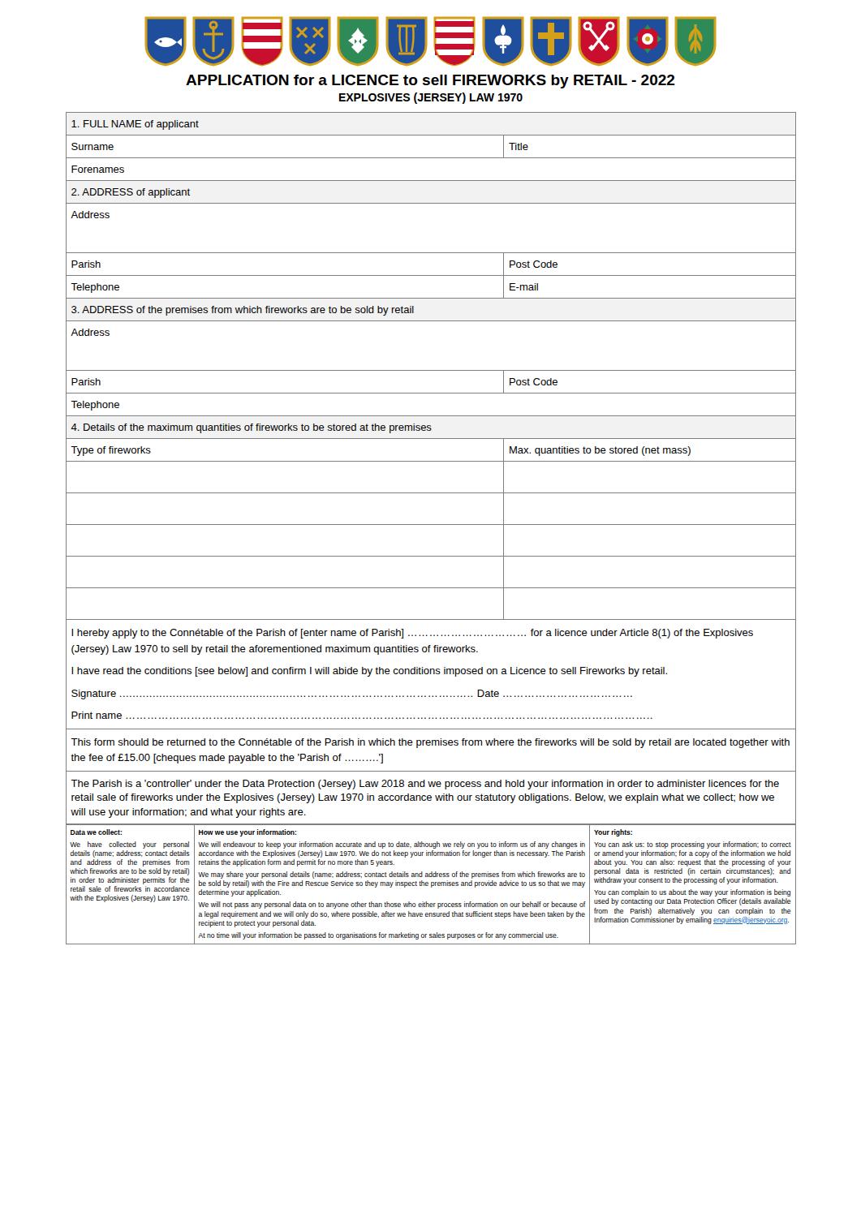APPLICATION for a LICENCE to sell FIREWORKS by RETAIL - 2022
EXPLOSIVES (JERSEY) LAW 1970
| 1. FULL NAME of applicant |
| Surname | Title |
| Forenames |
| 2. ADDRESS of applicant |
| Address |
| Parish | Post Code |
| Telephone | E-mail |
| 3. ADDRESS of the premises from which fireworks are to be sold by retail |
| Address |
| Parish | Post Code |
| Telephone |
| 4. Details of the maximum quantities of fireworks to be stored at the premises |
| Type of fireworks | Max. quantities to be stored (net mass) |
| I hereby apply to the Connétable of the Parish of [enter name of Parish] …………………………… for a licence under Article 8(1) of the Explosives (Jersey) Law 1970 to sell by retail the aforementioned maximum quantities of fireworks. I have read the conditions [see below] and confirm I will abide by the conditions imposed on a Licence to sell Fireworks by retail. Signature .....................................................……………………………………..….. Date ……………………………… Print name …………………………………………………..………………………………………………………………………….. |
| This form should be returned to the Connétable of the Parish in which the premises from where the fireworks will be sold by retail are located together with the fee of £15.00 [cheques made payable to the 'Parish of ……….'] |
| The Parish is a 'controller' under the Data Protection (Jersey) Law 2018 and we process and hold your information in order to administer licences for the retail sale of fireworks under the Explosives (Jersey) Law 1970 in accordance with our statutory obligations. Below, we explain what we collect; how we will use your information; and what your rights are. |
| Data we collect: We have collected your personal details (name; address; contact details and address of the premises from which fireworks are to be sold by retail) in order to administer permits for the retail sale of fireworks in accordance with the Explosives (Jersey) Law 1970. | How we use your information: We will endeavour to keep your information accurate and up to date, although we rely on you to inform us of any changes in accordance with the Explosives (Jersey) Law 1970. We do not keep your information for longer than is necessary. The Parish retains the application form and permit for no more than 5 years. We may share your personal details (name; address; contact details and address of the premises from which fireworks are to be sold by retail) with the Fire and Rescue Service so they may inspect the premises and provide advice to us so that we may determine your application. We will not pass any personal data on to anyone other than those who either process information on our behalf or because of a legal requirement and we will only do so, where possible, after we have ensured that sufficient steps have been taken by the recipient to protect your personal data. At no time will your information be passed to organisations for marketing or sales purposes or for any commercial use. | Your rights: You can ask us: to stop processing your information; to correct or amend your information; for a copy of the information we hold about you. You can also: request that the processing of your personal data is restricted (in certain circumstances); and withdraw your consent to the processing of your information. You can complain to us about the way your information is being used by contacting our Data Protection Officer (details available from the Parish) alternatively you can complain to the Information Commissioner by emailing enquiries@jerseyoic.org . |